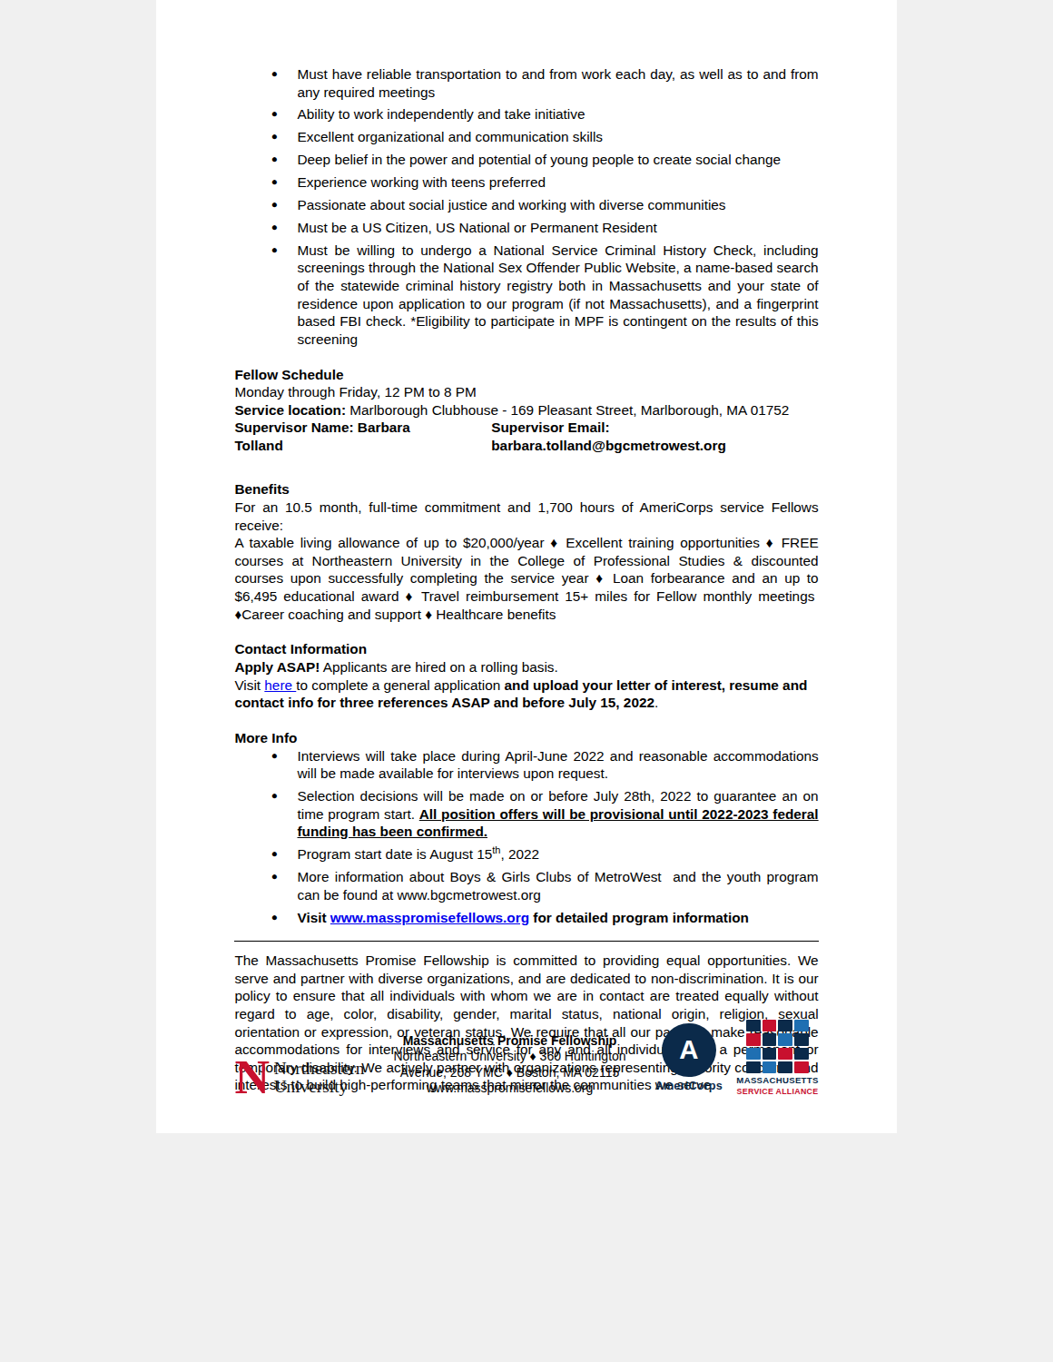Must have reliable transportation to and from work each day, as well as to and from any required meetings
Ability to work independently and take initiative
Excellent organizational and communication skills
Deep belief in the power and potential of young people to create social change
Experience working with teens preferred
Passionate about social justice and working with diverse communities
Must be a US Citizen, US National or Permanent Resident
Must be willing to undergo a National Service Criminal History Check, including screenings through the National Sex Offender Public Website, a name-based search of the statewide criminal history registry both in Massachusetts and your state of residence upon application to our program (if not Massachusetts), and a fingerprint based FBI check. *Eligibility to participate in MPF is contingent on the results of this screening
Fellow Schedule
Monday through Friday, 12 PM to 8 PM
Service location: Marlborough Clubhouse - 169 Pleasant Street, Marlborough, MA 01752
Supervisor Name: Barbara Tolland Supervisor Email: barbara.tolland@bgcmetrowest.org
Benefits
For an 10.5 month, full-time commitment and 1,700 hours of AmeriCorps service Fellows receive:
A taxable living allowance of up to $20,000/year ♦ Excellent training opportunities ♦ FREE courses at Northeastern University in the College of Professional Studies & discounted courses upon successfully completing the service year ♦ Loan forbearance and an up to $6,495 educational award ♦ Travel reimbursement 15+ miles for Fellow monthly meetings ♦Career coaching and support ♦ Healthcare benefits
Contact Information
Apply ASAP! Applicants are hired on a rolling basis.
Visit here to complete a general application and upload your letter of interest, resume and contact info for three references ASAP and before July 15, 2022.
More Info
Interviews will take place during April-June 2022 and reasonable accommodations will be made available for interviews upon request.
Selection decisions will be made on or before July 28th, 2022 to guarantee an on time program start. All position offers will be provisional until 2022-2023 federal funding has been confirmed.
Program start date is August 15th, 2022
More information about Boys & Girls Clubs of MetroWest and the youth program can be found at www.bgcmetrowest.org
Visit www.masspromisefellows.org for detailed program information
The Massachusetts Promise Fellowship is committed to providing equal opportunities. We serve and partner with diverse organizations, and are dedicated to non-discrimination. It is our policy to ensure that all individuals with whom we are in contact are treated equally without regard to age, color, disability, gender, marital status, national origin, religion, sexual orientation or expression, or veteran status. We require that all our partners make reasonable accommodations for interviews and service for any and all individuals with a permanent or temporary disability. We actively partner with organizations representing minority concerns and interests to build high-performing teams that mirror the communities we serve.
N
Northeastern
University
Massachusetts Promise Fellowship
Northeastern University ♦ 360 Huntington Avenue, 208 YMC ♦ Boston, MA 02115
www.masspromisefellows.org
A
AmeriCorps
MASSACHUSETTS
SERVICE ALLIANCE